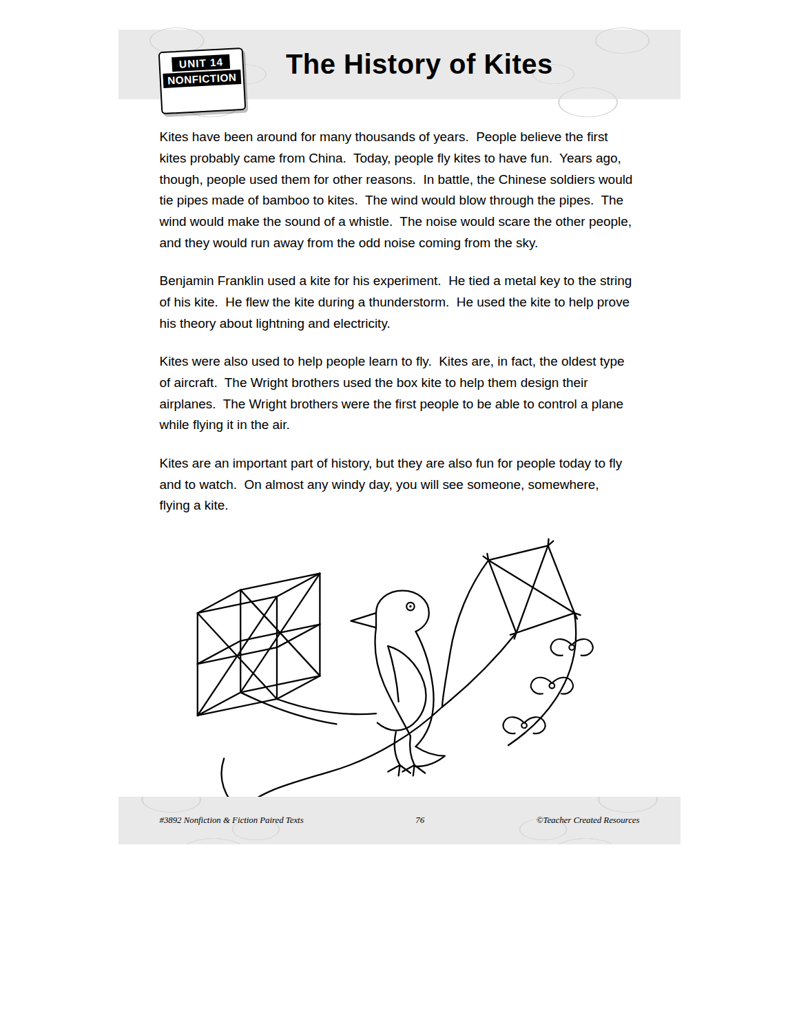The History of Kites
UNIT 14 NONFICTION
Kites have been around for many thousands of years. People believe the first kites probably came from China. Today, people fly kites to have fun. Years ago, though, people used them for other reasons. In battle, the Chinese soldiers would tie pipes made of bamboo to kites. The wind would blow through the pipes. The wind would make the sound of a whistle. The noise would scare the other people, and they would run away from the odd noise coming from the sky.
Benjamin Franklin used a kite for his experiment. He tied a metal key to the string of his kite. He flew the kite during a thunderstorm. He used the kite to help prove his theory about lightning and electricity.
Kites were also used to help people learn to fly. Kites are, in fact, the oldest type of aircraft. The Wright brothers used the box kite to help them design their airplanes. The Wright brothers were the first people to be able to control a plane while flying it in the air.
Kites are an important part of history, but they are also fun for people today to fly and to watch. On almost any windy day, you will see someone, somewhere, flying a kite.
#3892 Nonfiction & Fiction Paired Texts 76 ©Teacher Created Resources